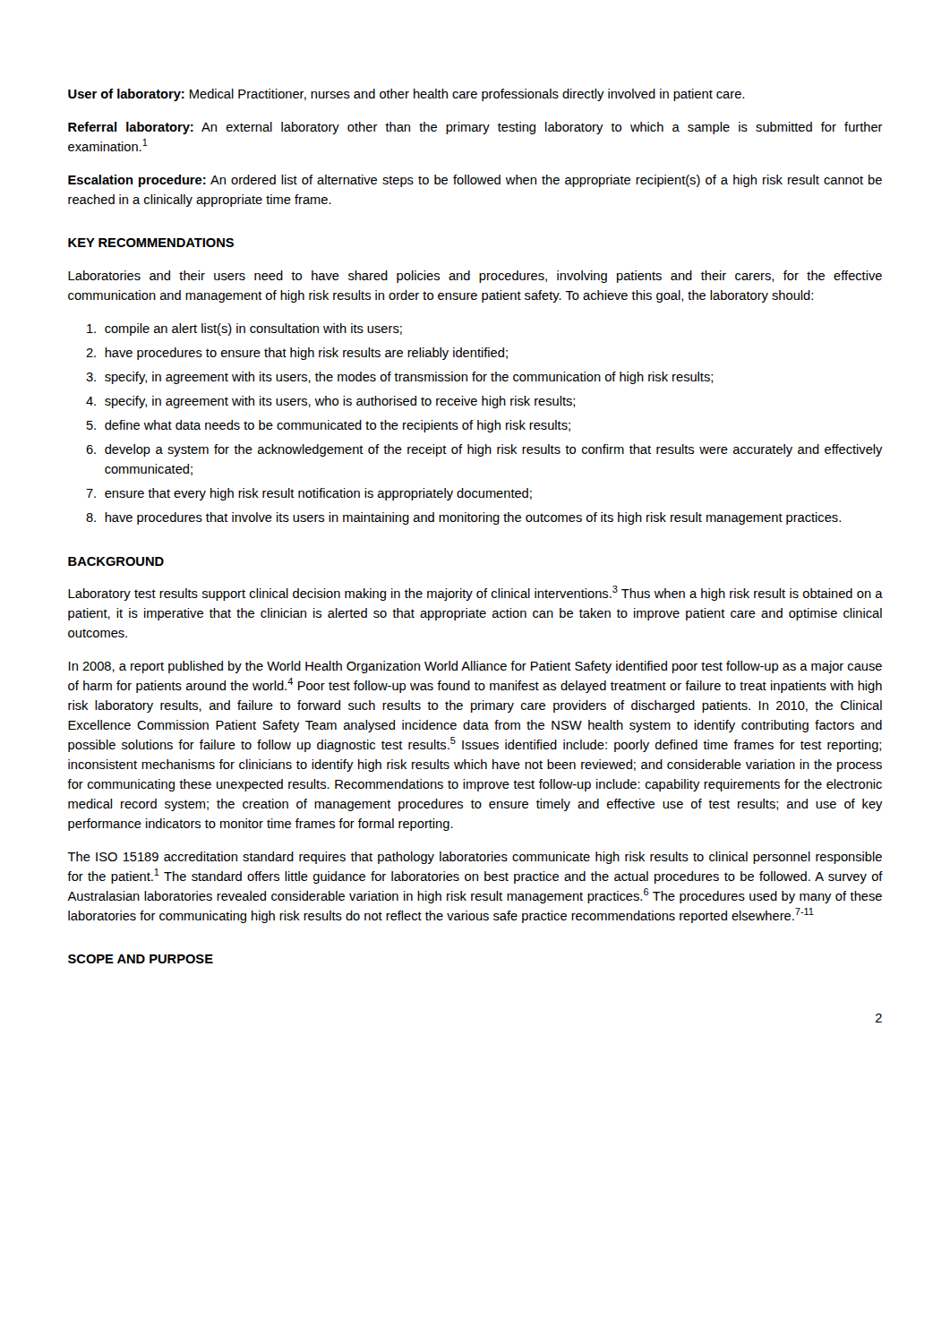User of laboratory: Medical Practitioner, nurses and other health care professionals directly involved in patient care.
Referral laboratory: An external laboratory other than the primary testing laboratory to which a sample is submitted for further examination.1
Escalation procedure: An ordered list of alternative steps to be followed when the appropriate recipient(s) of a high risk result cannot be reached in a clinically appropriate time frame.
KEY RECOMMENDATIONS
Laboratories and their users need to have shared policies and procedures, involving patients and their carers, for the effective communication and management of high risk results in order to ensure patient safety. To achieve this goal, the laboratory should:
compile an alert list(s) in consultation with its users;
have procedures to ensure that high risk results are reliably identified;
specify, in agreement with its users, the modes of transmission for the communication of high risk results;
specify, in agreement with its users, who is authorised to receive high risk results;
define what data needs to be communicated to the recipients of high risk results;
develop a system for the acknowledgement of the receipt of high risk results to confirm that results were accurately and effectively communicated;
ensure that every high risk result notification is appropriately documented;
have procedures that involve its users in maintaining and monitoring the outcomes of its high risk result management practices.
BACKGROUND
Laboratory test results support clinical decision making in the majority of clinical interventions.3 Thus when a high risk result is obtained on a patient, it is imperative that the clinician is alerted so that appropriate action can be taken to improve patient care and optimise clinical outcomes.
In 2008, a report published by the World Health Organization World Alliance for Patient Safety identified poor test follow-up as a major cause of harm for patients around the world.4 Poor test follow-up was found to manifest as delayed treatment or failure to treat inpatients with high risk laboratory results, and failure to forward such results to the primary care providers of discharged patients. In 2010, the Clinical Excellence Commission Patient Safety Team analysed incidence data from the NSW health system to identify contributing factors and possible solutions for failure to follow up diagnostic test results.5 Issues identified include: poorly defined time frames for test reporting; inconsistent mechanisms for clinicians to identify high risk results which have not been reviewed; and considerable variation in the process for communicating these unexpected results. Recommendations to improve test follow-up include: capability requirements for the electronic medical record system; the creation of management procedures to ensure timely and effective use of test results; and use of key performance indicators to monitor time frames for formal reporting.
The ISO 15189 accreditation standard requires that pathology laboratories communicate high risk results to clinical personnel responsible for the patient.1 The standard offers little guidance for laboratories on best practice and the actual procedures to be followed. A survey of Australasian laboratories revealed considerable variation in high risk result management practices.6 The procedures used by many of these laboratories for communicating high risk results do not reflect the various safe practice recommendations reported elsewhere.7-11
SCOPE AND PURPOSE
2